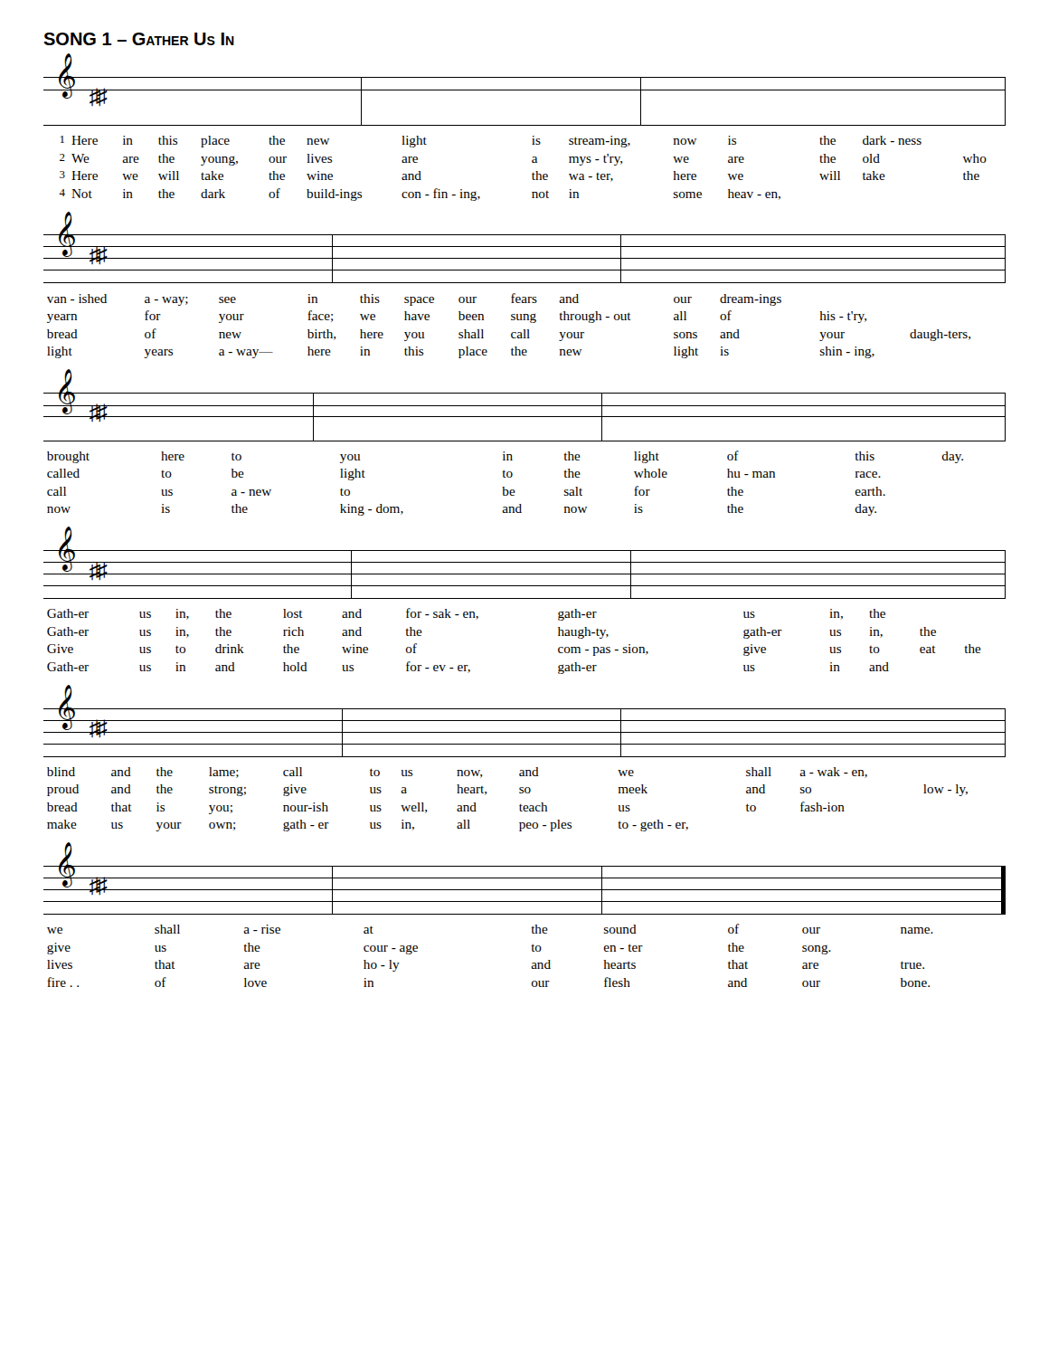SONG 1 – Gather Us In
𝄞 ♯♯
| 1 | Here | in | this | place | the | new | light | is | stream-ing, | now | is | the | dark - ness |
| 2 | We | are | the | young, | our | lives | are | a | mys - t'ry, | we | are | the | old | who |
| 3 | Here | we | will | take | the | wine | and | the | wa - ter, | here | we | will | take | the |
| 4 | Not | in | the | dark | of | build-ings | con - fin - ing, | not | in | some | heav - en, |
𝄞 ♯♯
| van - ished | a - way; | see | in | this | space | our | fears | and | our | dream-ings |
| yearn | for | your | face; | we | have | been | sung | through - out | all | of | his - t'ry, |
| bread | of | new | birth, | here | you | shall | call | your | sons | and | your | daugh-ters, |
| light | years | a - way— | here | in | this | place | the | new | light | is | shin - ing, |
𝄞 ♯♯
| brought | here | to | you | in | the | light | of | this | day. |
| called | to | be | light | to | the | whole | hu - man | race. |
| call | us | a - new | to | be | salt | for | the | earth. |
| now | is | the | king - dom, | and | now | is | the | day. |
𝄞 ♯♯
| Gath-er | us | in, | the | lost | and | for - sak - en, | gath-er | us | in, | the |
| Gath-er | us | in, | the | rich | and | the | haugh-ty, | gath-er | us | in, | the |
| Give | us | to | drink | the | wine | of | com - pas - sion, | give | us | to | eat | the |
| Gath-er | us | in | and | hold | us | for - ev - er, | gath-er | us | in | and |
𝄞 ♯♯
| blind | and | the | lame; | call | to | us | now, | and | we | shall | a - wak - en, |
| proud | and | the | strong; | give | us | a | heart, | so | meek | and | so | low - ly, |
| bread | that | is | you; | nour-ish | us | well, | and | teach | us | to | fash-ion |
| make | us | your | own; | gath - er | us | in, | all | peo - ples | to - geth - er, |
𝄞 ♯♯
| we | shall | a - rise | at | the | sound | of | our | name. |
| give | us | the | cour - age | to | en - ter | the | song. |
| lives | that | are | ho - ly | and | hearts | that | are | true. |
| fire . . | of | love | in | our | flesh | and | our | bone. |